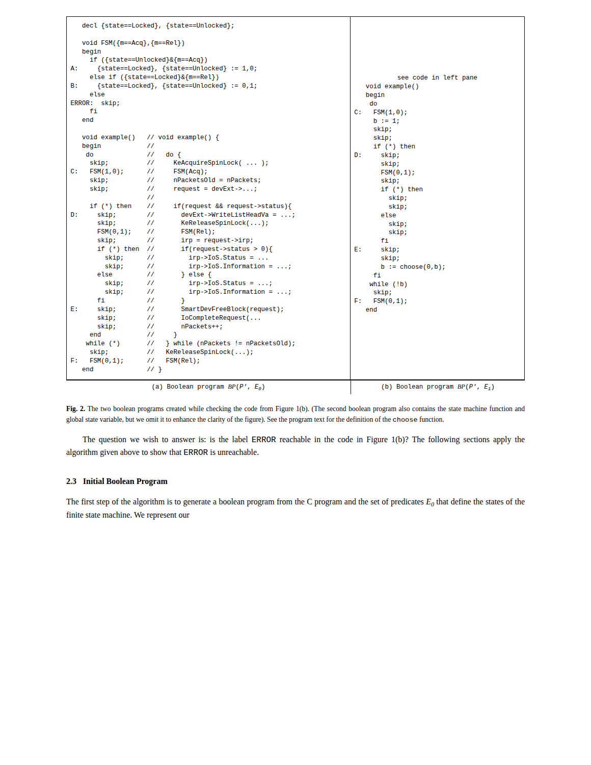decl {state==Locked}, {state==Unlocked};

   void FSM({m==Acq},{m==Rel})
   begin
     if ({state==Unlocked}&{m==Acq})
A:     {state==Locked}, {state==Unlocked} := 1,0;
     else if ({state==Locked}&{m==Rel})
B:     {state==Locked}, {state==Unlocked} := 0,1;
     else
ERROR:  skip;
     fi
   end

   void example()   // void example() {
   begin            //
    do              //   do {
     skip;          //     KeAcquireSpinLock( ... );
C:   FSM(1,0);      //     FSM(Acq);
     skip;          //     nPacketsOld = nPackets;
     skip;          //     request = devExt->...;
                    //
     if (*) then    //     if(request && request->status){
D:     skip;        //       devExt->WriteListHeadVa = ...;
       skip;        //       KeReleaseSpinLock(...);
       FSM(0,1);    //       FSM(Rel);
       skip;        //       irp = request->irp;
       if (*) then  //       if(request->status > 0){
         skip;      //         irp->IoS.Status = ...
         skip;      //         irp->IoS.Information = ...;
       else         //       } else {
         skip;      //         irp->IoS.Status = ...;
         skip;      //         irp->IoS.Information = ...;
       fi           //       }
E:     skip;        //       SmartDevFreeBlock(request);
       skip;        //       IoCompleteRequest(...
       skip;        //       nPackets++;
     end            //     }
    while (*)       //   } while (nPackets != nPacketsOld);
     skip;          //   KeReleaseSpinLock(...);
F:   FSM(0,1);      //   FSM(Rel);
   end              // }
see code in left pane
   void example()
   begin
    do
C:   FSM(1,0);
     b := 1;
     skip;
     skip;
     if (*) then
D:     skip;
       skip;
       FSM(0,1);
       skip;
       if (*) then
         skip;
         skip;
       else
         skip;
         skip;
       fi
E:     skip;
       skip;
       b := choose(0,b);
     fi
    while (!b)
     skip;
F:   FSM(0,1);
   end
(a) Boolean program BP(P′, E0)
(b) Boolean program BP(P′, E1)
Fig. 2. The two boolean programs created while checking the code from Figure 1(b). (The second boolean program also contains the state machine function and global state variable, but we omit it to enhance the clarity of the figure). See the program text for the definition of the choose function.
The question we wish to answer is: is the label ERROR reachable in the code in Figure 1(b)? The following sections apply the algorithm given above to show that ERROR is unreachable.
2.3 Initial Boolean Program
The first step of the algorithm is to generate a boolean program from the C program and the set of predicates E0 that define the states of the finite state machine. We represent our